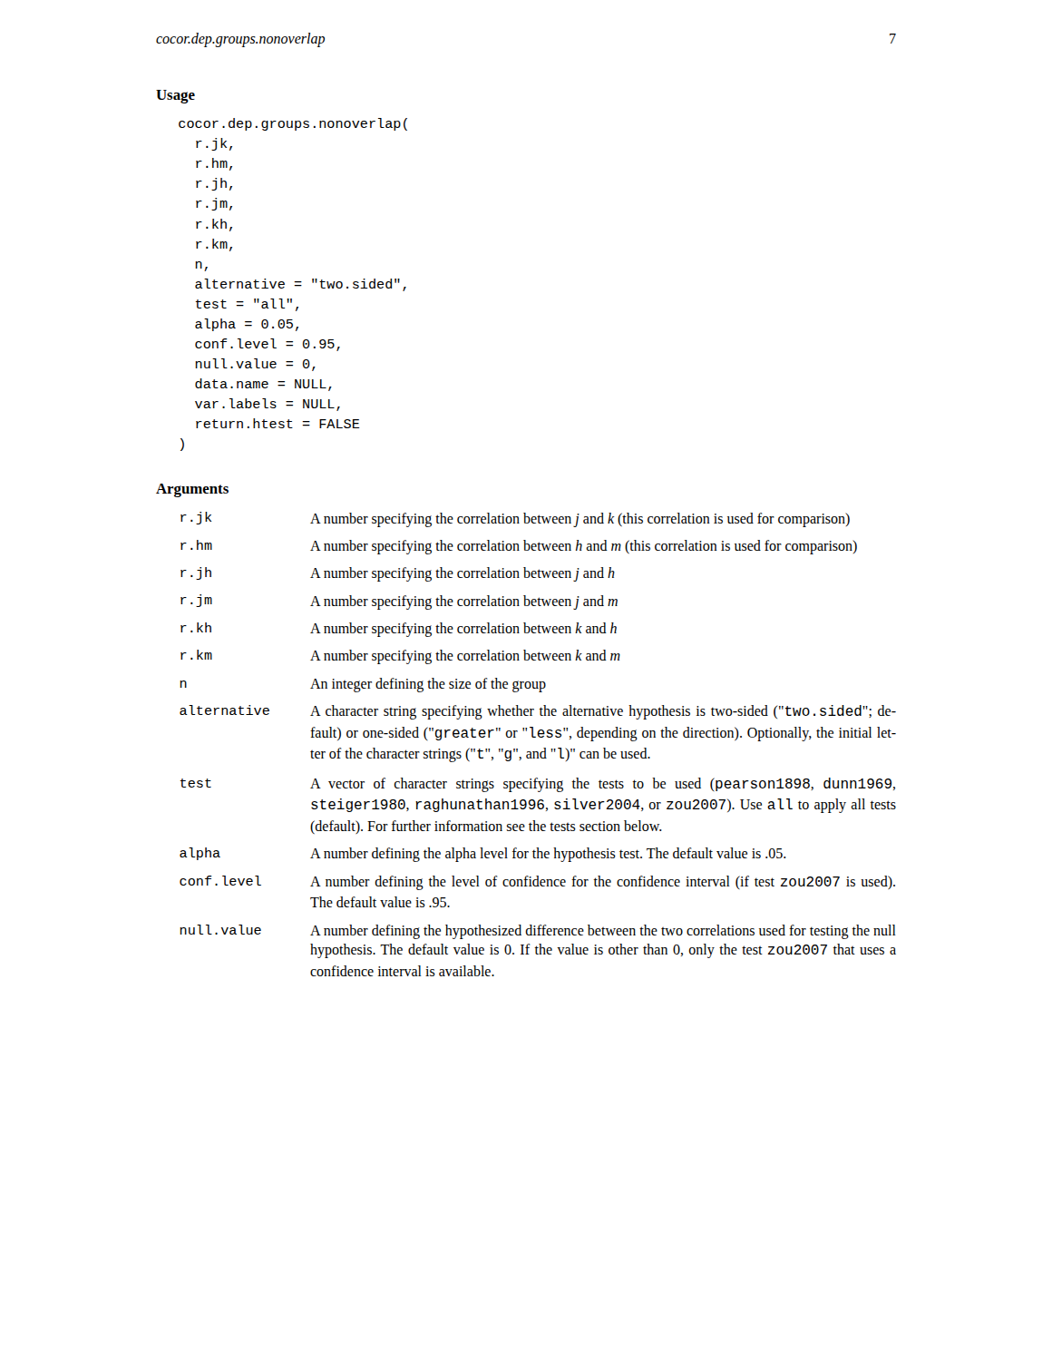cocor.dep.groups.nonoverlap 7
Usage
cocor.dep.groups.nonoverlap(
  r.jk,
  r.hm,
  r.jh,
  r.jm,
  r.kh,
  r.km,
  n,
  alternative = "two.sided",
  test = "all",
  alpha = 0.05,
  conf.level = 0.95,
  null.value = 0,
  data.name = NULL,
  var.labels = NULL,
  return.htest = FALSE
)
Arguments
r.jk
A number specifying the correlation between j and k (this correlation is used for comparison)
r.hm
A number specifying the correlation between h and m (this correlation is used for comparison)
r.jh
A number specifying the correlation between j and h
r.jm
A number specifying the correlation between j and m
r.kh
A number specifying the correlation between k and h
r.km
A number specifying the correlation between k and m
n
An integer defining the size of the group
alternative
A character string specifying whether the alternative hypothesis is two-sided ("two.sided"; default) or one-sided ("greater" or "less", depending on the direction). Optionally, the initial letter of the character strings ("t", "g", and "l)" can be used.
test
A vector of character strings specifying the tests to be used (pearson1898, dunn1969, steiger1980, raghunathan1996, silver2004, or zou2007). Use all to apply all tests (default). For further information see the tests section below.
alpha
A number defining the alpha level for the hypothesis test. The default value is .05.
conf.level
A number defining the level of confidence for the confidence interval (if test zou2007 is used). The default value is .95.
null.value
A number defining the hypothesized difference between the two correlations used for testing the null hypothesis. The default value is 0. If the value is other than 0, only the test zou2007 that uses a confidence interval is available.